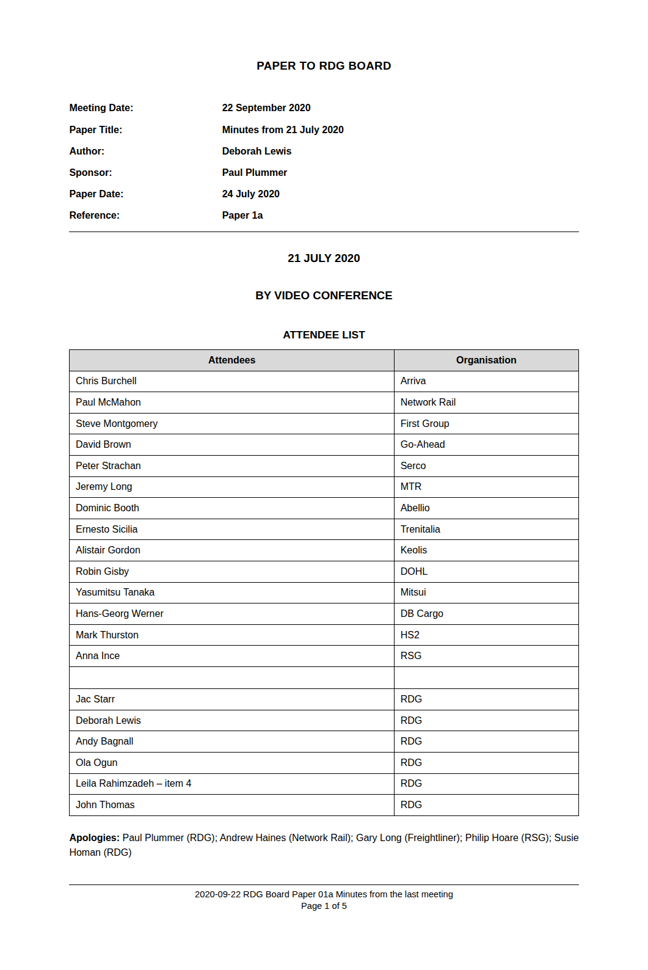PAPER TO RDG BOARD
| Meeting Date: | 22 September 2020 |
| Paper Title: | Minutes from 21 July 2020 |
| Author: | Deborah Lewis |
| Sponsor: | Paul Plummer |
| Paper Date: | 24 July 2020 |
| Reference: | Paper 1a |
21 JULY 2020
BY VIDEO CONFERENCE
ATTENDEE LIST
| Attendees | Organisation |
| --- | --- |
| Chris Burchell | Arriva |
| Paul McMahon | Network Rail |
| Steve Montgomery | First Group |
| David Brown | Go-Ahead |
| Peter Strachan | Serco |
| Jeremy Long | MTR |
| Dominic Booth | Abellio |
| Ernesto Sicilia | Trenitalia |
| Alistair Gordon | Keolis |
| Robin Gisby | DOHL |
| Yasumitsu Tanaka | Mitsui |
| Hans-Georg Werner | DB Cargo |
| Mark Thurston | HS2 |
| Anna Ince | RSG |
| Jac Starr | RDG |
| Deborah Lewis | RDG |
| Andy Bagnall | RDG |
| Ola Ogun | RDG |
| Leila Rahimzadeh – item 4 | RDG |
| John Thomas | RDG |
Apologies: Paul Plummer (RDG); Andrew Haines (Network Rail); Gary Long (Freightliner); Philip Hoare (RSG); Susie Homan (RDG)
2020-09-22 RDG Board Paper 01a Minutes from the last meeting
Page 1 of 5